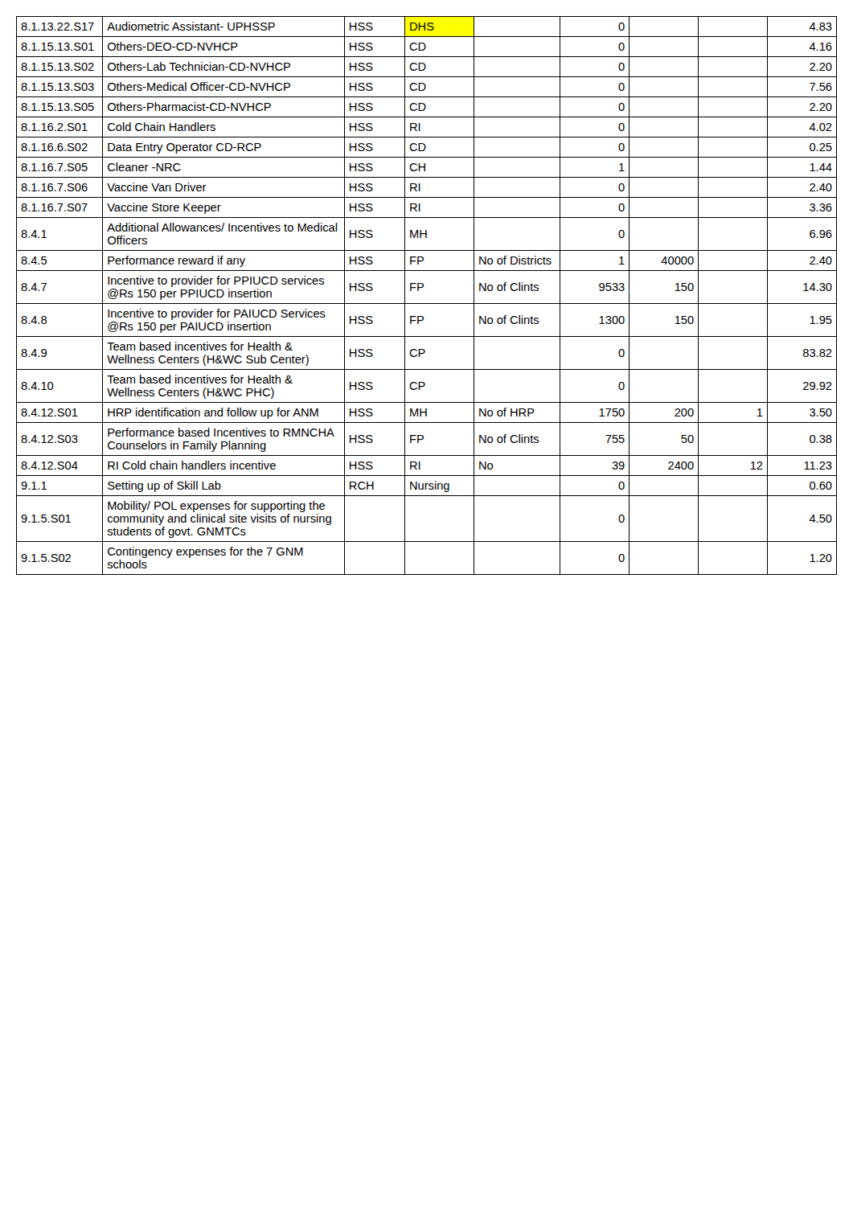| 8.1.13.22.S17 | Audiometric Assistant- UPHSSP | HSS | DHS | | 0 | | | 4.83 |
| 8.1.15.13.S01 | Others-DEO-CD-NVHCP | HSS | CD | | 0 | | | 4.16 |
| 8.1.15.13.S02 | Others-Lab Technician-CD-NVHCP | HSS | CD | | 0 | | | 2.20 |
| 8.1.15.13.S03 | Others-Medical Officer-CD-NVHCP | HSS | CD | | 0 | | | 7.56 |
| 8.1.15.13.S05 | Others-Pharmacist-CD-NVHCP | HSS | CD | | 0 | | | 2.20 |
| 8.1.16.2.S01 | Cold Chain Handlers | HSS | RI | | 0 | | | 4.02 |
| 8.1.16.6.S02 | Data Entry Operator CD-RCP | HSS | CD | | 0 | | | 0.25 |
| 8.1.16.7.S05 | Cleaner -NRC | HSS | CH | | 1 | | | 1.44 |
| 8.1.16.7.S06 | Vaccine Van Driver | HSS | RI | | 0 | | | 2.40 |
| 8.1.16.7.S07 | Vaccine Store Keeper | HSS | RI | | 0 | | | 3.36 |
| 8.4.1 | Additional Allowances/ Incentives to Medical Officers | HSS | MH | | 0 | | | 6.96 |
| 8.4.5 | Performance reward if any | HSS | FP | No of Districts | 1 | 40000 | | 2.40 |
| 8.4.7 | Incentive to provider for PPIUCD services @Rs 150 per PPIUCD insertion | HSS | FP | No of Clints | 9533 | 150 | | 14.30 |
| 8.4.8 | Incentive to provider for PAIUCD Services @Rs 150 per PAIUCD insertion | HSS | FP | No of Clints | 1300 | 150 | | 1.95 |
| 8.4.9 | Team based incentives for Health & Wellness Centers (H&WC Sub Center) | HSS | CP | | 0 | | | 83.82 |
| 8.4.10 | Team based incentives for Health & Wellness Centers (H&WC PHC) | HSS | CP | | 0 | | | 29.92 |
| 8.4.12.S01 | HRP identification and follow up for ANM | HSS | MH | No of HRP | 1750 | 200 | 1 | 3.50 |
| 8.4.12.S03 | Performance based Incentives to RMNCHA Counselors in Family Planning | HSS | FP | No of Clints | 755 | 50 | | 0.38 |
| 8.4.12.S04 | RI Cold chain handlers incentive | HSS | RI | No | 39 | 2400 | 12 | 11.23 |
| 9.1.1 | Setting up of Skill Lab | RCH | Nursing | | 0 | | | 0.60 |
| 9.1.5.S01 | Mobility/ POL expenses for supporting the community and clinical site visits of nursing students of govt. GNMTCs | | | | 0 | | | 4.50 |
| 9.1.5.S02 | Contingency expenses for the 7 GNM schools | | | | 0 | | | 1.20 |